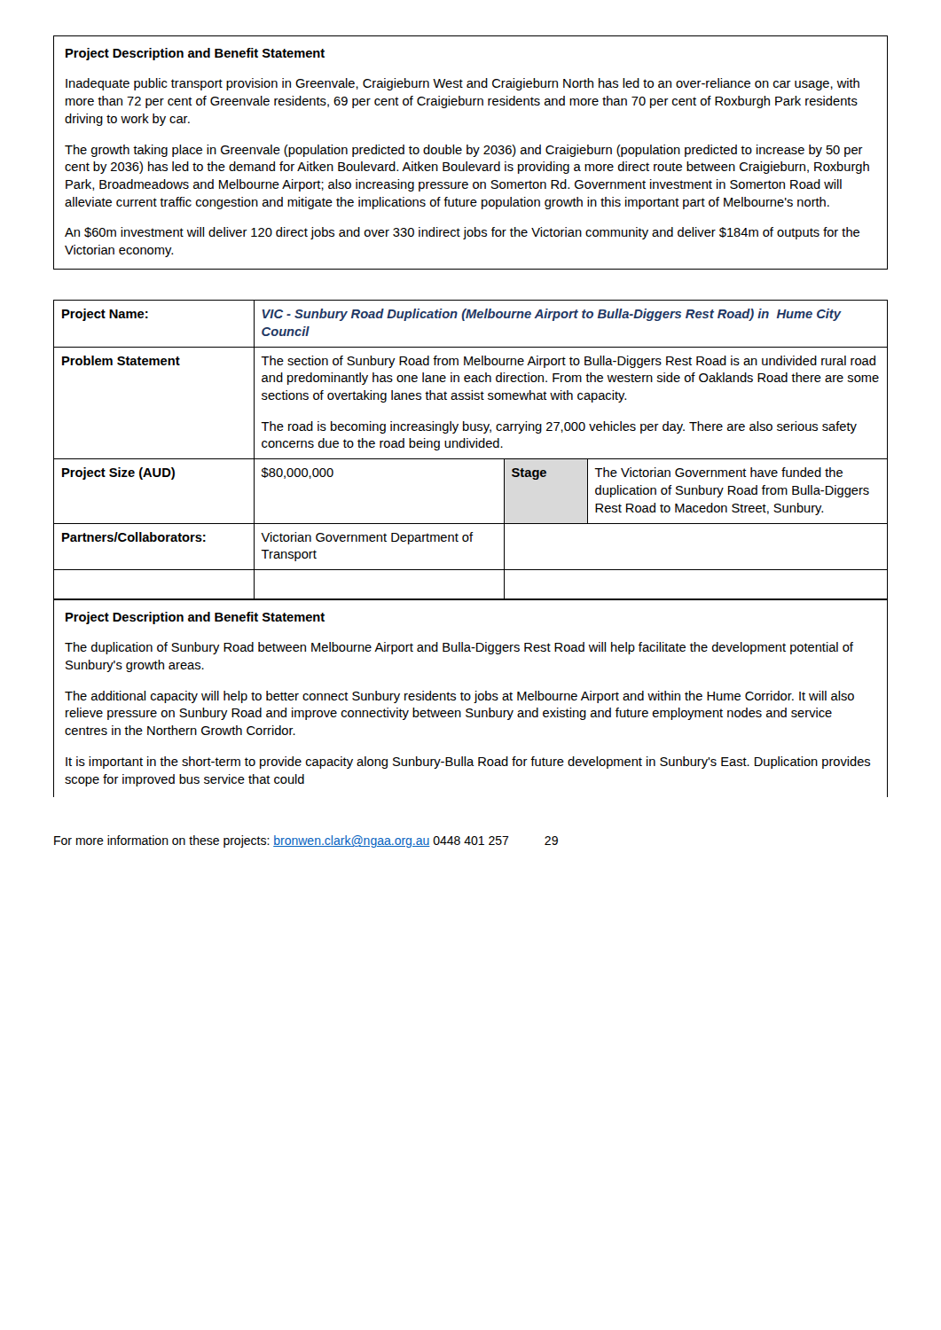Project Description and Benefit Statement
Inadequate public transport provision in Greenvale, Craigieburn West and Craigieburn North has led to an over-reliance on car usage, with more than 72 per cent of Greenvale residents, 69 per cent of Craigieburn residents and more than 70 per cent of Roxburgh Park residents driving to work by car.
The growth taking place in Greenvale (population predicted to double by 2036) and Craigieburn (population predicted to increase by 50 per cent by 2036) has led to the demand for Aitken Boulevard. Aitken Boulevard is providing a more direct route between Craigieburn, Roxburgh Park, Broadmeadows and Melbourne Airport; also increasing pressure on Somerton Rd. Government investment in Somerton Road will alleviate current traffic congestion and mitigate the implications of future population growth in this important part of Melbourne's north.
An $60m investment will deliver 120 direct jobs and over 330 indirect jobs for the Victorian community and deliver $184m of outputs for the Victorian economy.
| Project Name: | VIC - Sunbury Road Duplication (Melbourne Airport to Bulla-Diggers Rest Road) in Hume City Council |
| Problem Statement | The section of Sunbury Road from Melbourne Airport to Bulla-Diggers Rest Road is an undivided rural road and predominantly has one lane in each direction. From the western side of Oaklands Road there are some sections of overtaking lanes that assist somewhat with capacity. The road is becoming increasingly busy, carrying 27,000 vehicles per day. There are also serious safety concerns due to the road being undivided. |
| Project Size (AUD) | $80,000,000 | Stage | The Victorian Government have funded the duplication of Sunbury Road from Bulla-Diggers Rest Road to Macedon Street, Sunbury. |
| Partners/Collaborators: | Victorian Government Department of Transport | |
Project Description and Benefit Statement
The duplication of Sunbury Road between Melbourne Airport and Bulla-Diggers Rest Road will help facilitate the development potential of Sunbury's growth areas.
The additional capacity will help to better connect Sunbury residents to jobs at Melbourne Airport and within the Hume Corridor. It will also relieve pressure on Sunbury Road and improve connectivity between Sunbury and existing and future employment nodes and service centres in the Northern Growth Corridor.
It is important in the short-term to provide capacity along Sunbury-Bulla Road for future development in Sunbury's East. Duplication provides scope for improved bus service that could
For more information on these projects: bronwen.clark@ngaa.org.au 0448 401 25729